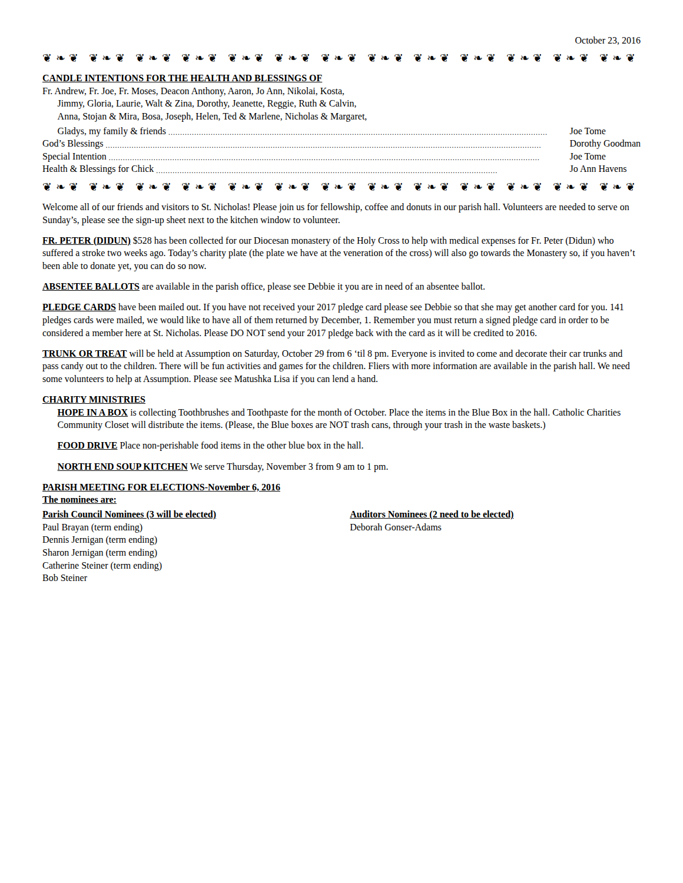October 23, 2016
❦❧❦ ❦❧❦ ❦❧❦ ❦❧❦ ❦❧❦ ❦❧❦ ❦❧❦ ❦❧❦ ❦❧❦ ❦❧❦ ❦❧❦ ❦❧❦ ❦❧❦ ❦❧❦
CANDLE INTENTIONS FOR THE HEALTH AND BLESSINGS OF
Fr. Andrew, Fr. Joe, Fr. Moses, Deacon Anthony, Aaron, Jo Ann, Nikolai, Kosta,
Jimmy, Gloria, Laurie, Walt & Zina, Dorothy, Jeanette, Reggie, Ruth & Calvin,
Anna, Stojan & Mira, Bosa, Joseph, Helen, Ted & Marlene, Nicholas & Margaret,
| Gladys, my family & friends ................................................................................................................................................................. | Joe Tome |
| God’s Blessings ......................................................................................................................................................................................... | Dorothy Goodman |
| Special Intention ....................................................................................................................................................................................... | Joe Tome |
| Health & Blessings for Chick ................................................................................................................................................. | Jo Ann Havens |
❦❧❦ ❦❧❦ ❦❧❦ ❦❧❦ ❦❧❦ ❦❧❦ ❦❧❦ ❦❧❦ ❦❧❦ ❦❧❦ ❦❧❦ ❦❧❦ ❦❧❦ ❦❧❦
Welcome all of our friends and visitors to St. Nicholas! Please join us for fellowship, coffee and donuts in our parish hall. Volunteers are needed to serve on Sunday’s, please see the sign-up sheet next to the kitchen window to volunteer.
FR. PETER (DIDUN) $528 has been collected for our Diocesan monastery of the Holy Cross to help with medical expenses for Fr. Peter (Didun) who suffered a stroke two weeks ago. Today’s charity plate (the plate we have at the veneration of the cross) will also go towards the Monastery so, if you haven’t been able to donate yet, you can do so now.
ABSENTEE BALLOTS are available in the parish office, please see Debbie it you are in need of an absentee ballot.
PLEDGE CARDS have been mailed out. If you have not received your 2017 pledge card please see Debbie so that she may get another card for you. 141 pledges cards were mailed, we would like to have all of them returned by December, 1. Remember you must return a signed pledge card in order to be considered a member here at St. Nicholas. Please DO NOT send your 2017 pledge back with the card as it will be credited to 2016.
TRUNK OR TREAT will be held at Assumption on Saturday, October 29 from 6 ‘til 8 pm. Everyone is invited to come and decorate their car trunks and pass candy out to the children. There will be fun activities and games for the children. Fliers with more information are available in the parish hall. We need some volunteers to help at Assumption. Please see Matushka Lisa if you can lend a hand.
CHARITY MINISTRIES
HOPE IN A BOX is collecting Toothbrushes and Toothpaste for the month of October. Place the items in the Blue Box in the hall. Catholic Charities Community Closet will distribute the items. (Please, the Blue boxes are NOT trash cans, through your trash in the waste baskets.)
FOOD DRIVE Place non-perishable food items in the other blue box in the hall.
NORTH END SOUP KITCHEN We serve Thursday, November 3 from 9 am to 1 pm.
PARISH MEETING FOR ELECTIONS-November 6, 2016
The nominees are:
| Parish Council Nominees (3 will be elected) | Auditors Nominees (2 need to be elected) |
| --- | --- |
| Paul Brayan (term ending) | Deborah Gonser-Adams |
| Dennis Jernigan (term ending) | |
| Sharon Jernigan (term ending) | |
| Catherine Steiner (term ending) | |
| Bob Steiner | |